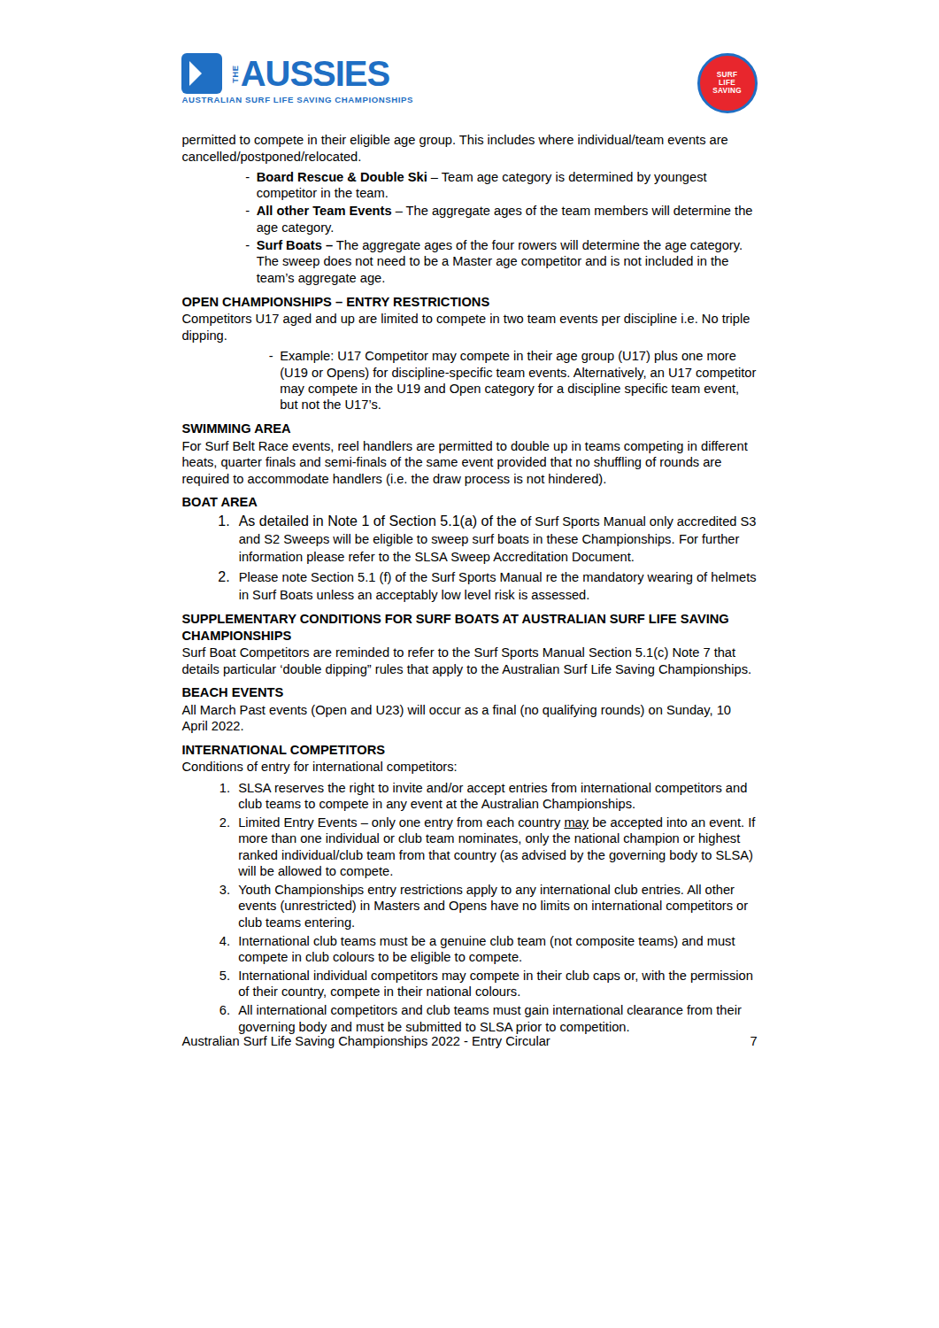THE
AUSSIES
AUSTRALIAN SURF LIFE SAVING CHAMPIONSHIPS
SURF
LIFE
SAVING
permitted to compete in their eligible age group. This includes where individual/team events are cancelled/postponed/relocated.
Board Rescue & Double Ski – Team age category is determined by youngest competitor in the team.
All other Team Events – The aggregate ages of the team members will determine the age category.
Surf Boats – The aggregate ages of the four rowers will determine the age category. The sweep does not need to be a Master age competitor and is not included in the team’s aggregate age.
OPEN CHAMPIONSHIPS – ENTRY RESTRICTIONS
Competitors U17 aged and up are limited to compete in two team events per discipline i.e. No triple dipping.
Example: U17 Competitor may compete in their age group (U17) plus one more (U19 or Opens) for discipline-specific team events. Alternatively, an U17 competitor may compete in the U19 and Open category for a discipline specific team event, but not the U17’s.
SWIMMING AREA
For Surf Belt Race events, reel handlers are permitted to double up in teams competing in different heats, quarter finals and semi-finals of the same event provided that no shuffling of rounds are required to accommodate handlers (i.e. the draw process is not hindered).
BOAT AREA
As detailed in Note 1 of Section 5.1(a) of the of Surf Sports Manual only accredited S3 and S2 Sweeps will be eligible to sweep surf boats in these Championships. For further information please refer to the SLSA Sweep Accreditation Document.
Please note Section 5.1 (f) of the Surf Sports Manual re the mandatory wearing of helmets in Surf Boats unless an acceptably low level risk is assessed.
SUPPLEMENTARY CONDITIONS FOR SURF BOATS AT AUSTRALIAN SURF LIFE SAVING CHAMPIONSHIPS
Surf Boat Competitors are reminded to refer to the Surf Sports Manual Section 5.1(c) Note 7 that details particular ‘double dipping” rules that apply to the Australian Surf Life Saving Championships.
BEACH EVENTS
All March Past events (Open and U23) will occur as a final (no qualifying rounds) on Sunday, 10 April 2022.
INTERNATIONAL COMPETITORS
Conditions of entry for international competitors:
SLSA reserves the right to invite and/or accept entries from international competitors and club teams to compete in any event at the Australian Championships.
Limited Entry Events – only one entry from each country may be accepted into an event. If more than one individual or club team nominates, only the national champion or highest ranked individual/club team from that country (as advised by the governing body to SLSA) will be allowed to compete.
Youth Championships entry restrictions apply to any international club entries. All other events (unrestricted) in Masters and Opens have no limits on international competitors or club teams entering.
International club teams must be a genuine club team (not composite teams) and must compete in club colours to be eligible to compete.
International individual competitors may compete in their club caps or, with the permission of their country, compete in their national colours.
All international competitors and club teams must gain international clearance from their governing body and must be submitted to SLSA prior to competition.
Australian Surf Life Saving Championships 2022 - Entry Circular 7